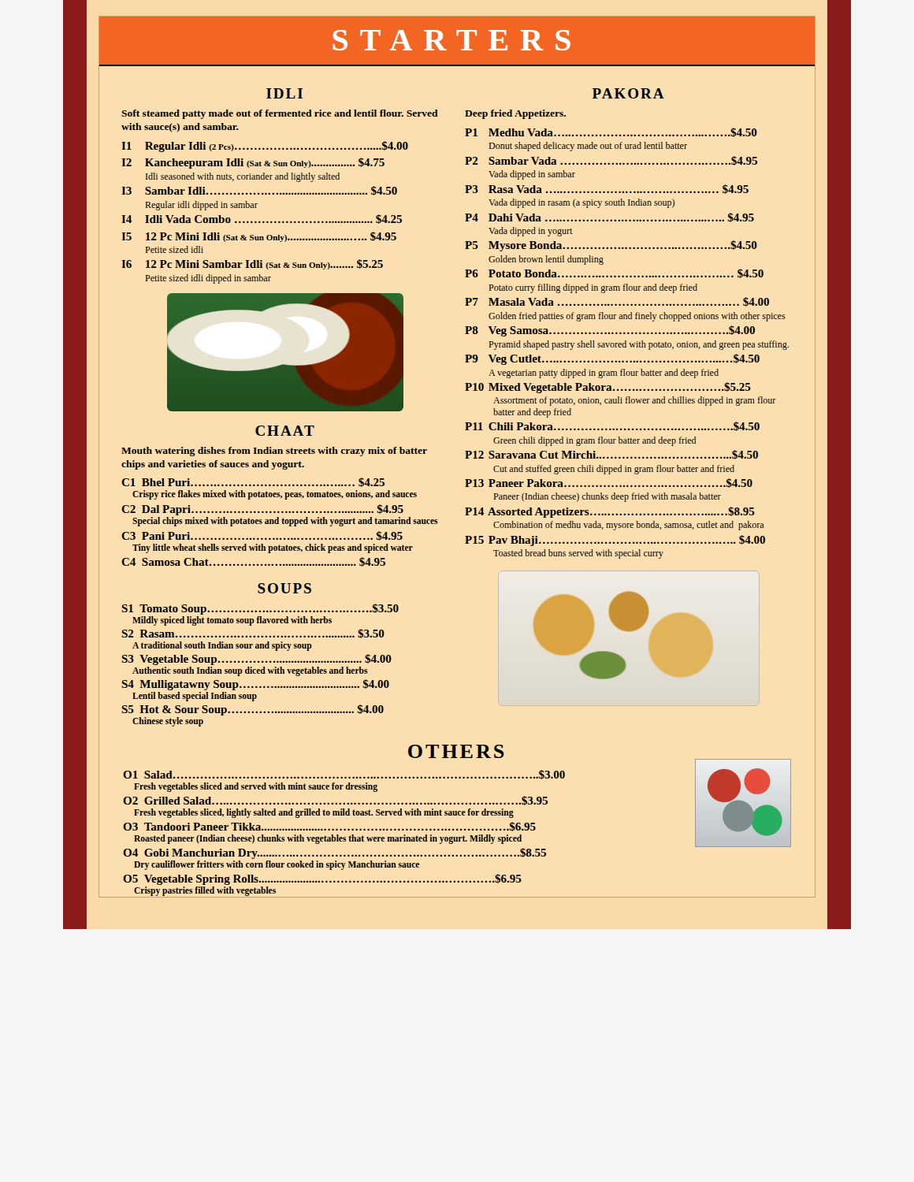STARTERS
IDLI
Soft steamed patty made out of fermented rice and lentil flour. Served with sauce(s) and sambar.
I1 Regular Idli (2 Pcs)…………….……………….....$4.00
I2 Kancheepuram Idli (Sat & Sun Only)............... $4.75
Idli seasoned with nuts, coriander and lightly salted
I3 Sambar Idli…………….….............................. $4.50
Regular idli dipped in sambar
I4 Idli Vada Combo ……………………............... $4.25
I5 12 Pc Mini Idli (Sat & Sun Only).....................….. $4.95
Petite sized idli
I6 12 Pc Mini Sambar Idli (Sat & Sun Only)........ $5.25
Petite sized idli dipped in sambar
CHAAT
Mouth watering dishes from Indian streets with crazy mix of batter chips and varieties of sauces and yogurt.
C1 Bhel Puri…….……………………….…..… $4.25
Crispy rice flakes mixed with potatoes, peas, tomatoes, onions, and sauces
C2 Dal Papri……….…………….……….…........... $4.95
Special chips mixed with potatoes and topped with yogurt and tamarind sauces
C3 Pani Puri…………….…….…..……….………. $4.95
Tiny little wheat shells served with potatoes, chick peas and spiced water
C4 Samosa Chat…………….…......................... $4.95
SOUPS
S1 Tomato Soup…………….………….…….…….$3.50
Mildly spiced light tomato soup flavored with herbs
S2 Rasam…………….………….…….….......... $3.50
A traditional south Indian sour and spicy soup
S3 Vegetable Soup……………............................. $4.00
Authentic south Indian soup diced with vegetables and herbs
S4 Mulligatawny Soup………............................. $4.00
Lentil based special Indian soup
S5 Hot & Sour Soup…………........................... $4.00
Chinese style soup
PAKORA
Deep fried Appetizers.
P1 Medhu Vada…..…………….……….……...…….$4.50
Donut shaped delicacy made out of urad lentil batter
P2 Sambar Vada …………….…..…….……….…….$4.95
Vada dipped in sambar
P3 Rasa Vada …..…………….…..…….……….… $4.95
Vada dipped in rasam (a spicy south Indian soup)
P4 Dahi Vada …..…………….…..…….…..…...….. $4.95
Vada dipped in yogurt
P5 Mysore Bonda…………….…………..…….…….$4.50
Golden brown lentil dumpling
P6 Potato Bonda…….…..…………...……….…….… $4.50
Potato curry filling dipped in gram flour and deep fried
P7 Masala Vada …………..…………….……..…….… $4.00
Golden fried patties of gram flour and finely chopped onions with other spices
P8 Veg Samosa…………….…………….…..……….$4.00
Pyramid shaped pastry shell savored with potato, onion, and green pea stuffing.
P9 Veg Cutlet…..…………….…..…………….…...…$4.50
A vegetarian patty dipped in gram flour batter and deep fried
P10 Mixed Vegetable Pakora…….………………….$5.25
Assortment of potato, onion, cauli flower and chillies dipped in gram flour batter and deep fried
P11 Chili Pakora…………….…………….……..…….$4.50
Green chili dipped in gram flour batter and deep fried
P12 Saravana Cut Mirchi..…………….……………...$4.50
Cut and stuffed green chili dipped in gram flour batter and fried
P13 Paneer Pakora…………….……….…………….$4.50
Paneer (Indian cheese) chunks deep fried with masala batter
P14 Assorted Appetizers…..…………….………....…$8.95
Combination of medhu vada, mysore bonda, samosa, cutlet and pakora
P15 Pav Bhaji…………….……….…..…………….….. $4.00
Toasted bread buns served with special curry
OTHERS
O1 Salad…………….…………….…………….…..…………….……………………..$3.00
Fresh vegetables sliced and served with mint sauce for dressing
O2 Grilled Salad…..…………….…………….…………….…..…………….…….$3.95
Fresh vegetables sliced, lightly salted and grilled to mild toast. Served with mint sauce for dressing
O3 Tandoori Paneer Tikka.....................…………….…………….…………….$6.95
Roasted paneer (Indian cheese) chunks with vegetables that were marinated in yogurt. Mildly spiced
O4 Gobi Manchurian Dry.......…..…………….…………….…………….……….$8.55
Dry cauliflower fritters with corn flour cooked in spicy Manchurian sauce
O5 Vegetable Spring Rolls.....................…………….…………….………….$6.95
Crispy pastries filled with vegetables